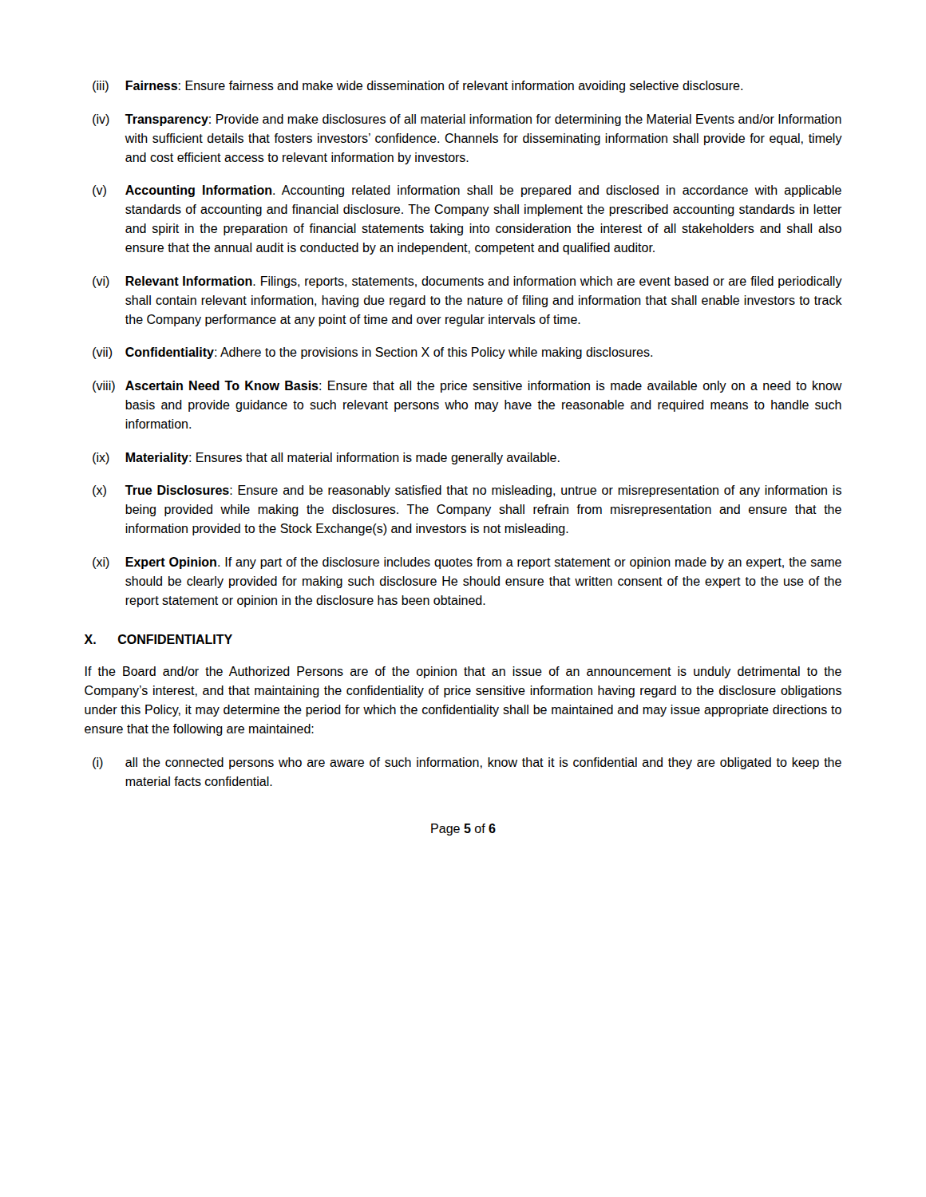(iii) Fairness: Ensure fairness and make wide dissemination of relevant information avoiding selective disclosure.
(iv) Transparency: Provide and make disclosures of all material information for determining the Material Events and/or Information with sufficient details that fosters investors’ confidence. Channels for disseminating information shall provide for equal, timely and cost efficient access to relevant information by investors.
(v) Accounting Information. Accounting related information shall be prepared and disclosed in accordance with applicable standards of accounting and financial disclosure. The Company shall implement the prescribed accounting standards in letter and spirit in the preparation of financial statements taking into consideration the interest of all stakeholders and shall also ensure that the annual audit is conducted by an independent, competent and qualified auditor.
(vi) Relevant Information. Filings, reports, statements, documents and information which are event based or are filed periodically shall contain relevant information, having due regard to the nature of filing and information that shall enable investors to track the Company performance at any point of time and over regular intervals of time.
(vii) Confidentiality: Adhere to the provisions in Section X of this Policy while making disclosures.
(viii) Ascertain Need To Know Basis: Ensure that all the price sensitive information is made available only on a need to know basis and provide guidance to such relevant persons who may have the reasonable and required means to handle such information.
(ix) Materiality: Ensures that all material information is made generally available.
(x) True Disclosures: Ensure and be reasonably satisfied that no misleading, untrue or misrepresentation of any information is being provided while making the disclosures. The Company shall refrain from misrepresentation and ensure that the information provided to the Stock Exchange(s) and investors is not misleading.
(xi) Expert Opinion. If any part of the disclosure includes quotes from a report statement or opinion made by an expert, the same should be clearly provided for making such disclosure He should ensure that written consent of the expert to the use of the report statement or opinion in the disclosure has been obtained.
X. CONFIDENTIALITY
If the Board and/or the Authorized Persons are of the opinion that an issue of an announcement is unduly detrimental to the Company’s interest, and that maintaining the confidentiality of price sensitive information having regard to the disclosure obligations under this Policy, it may determine the period for which the confidentiality shall be maintained and may issue appropriate directions to ensure that the following are maintained:
(i) all the connected persons who are aware of such information, know that it is confidential and they are obligated to keep the material facts confidential.
Page 5 of 6